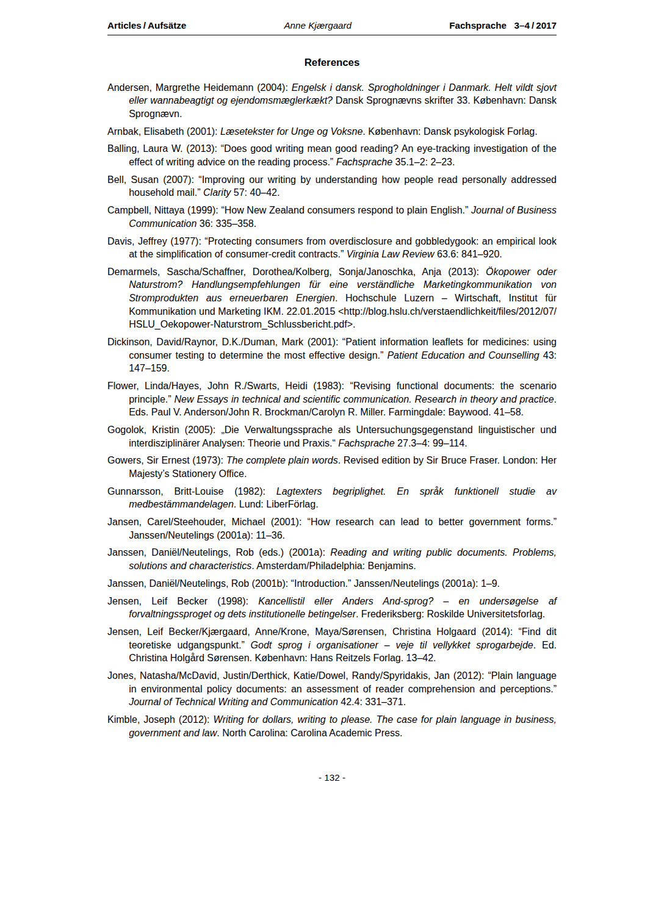Articles / Aufsätze Anne Kjærgaard Fachsprache 3–4 / 2017
References
Andersen, Margrethe Heidemann (2004): Engelsk i dansk. Sprogholdninger i Danmark. Helt vildt sjovt eller wannabeagtigt og ejendomsmæglerkækt? Dansk Sprognævns skrifter 33. København: Dansk Sprognævn.
Arnbak, Elisabeth (2001): Læsetekster for Unge og Voksne. København: Dansk psykologisk Forlag.
Balling, Laura W. (2013): “Does good writing mean good reading? An eye-tracking investigation of the effect of writing advice on the reading process.” Fachsprache 35.1–2: 2–23.
Bell, Susan (2007): “Improving our writing by understanding how people read personally addressed household mail.” Clarity 57: 40–42.
Campbell, Nittaya (1999): “How New Zealand consumers respond to plain English.” Journal of Business Communication 36: 335–358.
Davis, Jeffrey (1977): “Protecting consumers from overdisclosure and gobbledygook: an empirical look at the simplification of consumer-credit contracts.” Virginia Law Review 63.6: 841–920.
Demarmels, Sascha/Schaffner, Dorothea/Kolberg, Sonja/Janoschka, Anja (2013): Ökopower oder Naturstrom? Handlungsempfehlungen für eine verständliche Marketingkommunikation von Stromprodukten aus erneuerbaren Energien. Hochschule Luzern – Wirtschaft, Institut für Kommunikation und Marketing IKM. 22.01.2015 <http://blog.hslu.ch/verstaendlichkeit/files/2012/07/HSLU_Oekopower-Naturstrom_Schlussbericht.pdf>.
Dickinson, David/Raynor, D.K./Duman, Mark (2001): “Patient information leaflets for medicines: using consumer testing to determine the most effective design.” Patient Education and Counselling 43: 147–159.
Flower, Linda/Hayes, John R./Swarts, Heidi (1983): “Revising functional documents: the scenario principle.” New Essays in technical and scientific communication. Research in theory and practice. Eds. Paul V. Anderson/John R. Brockman/Carolyn R. Miller. Farmingdale: Baywood. 41–58.
Gogolok, Kristin (2005): „Die Verwaltungssprache als Untersuchungsgegenstand linguistischer und interdisziplinärer Analysen: Theorie und Praxis.“ Fachsprache 27.3–4: 99–114.
Gowers, Sir Ernest (1973): The complete plain words. Revised edition by Sir Bruce Fraser. London: Her Majesty’s Stationery Office.
Gunnarsson, Britt-Louise (1982): Lagtexters begriplighet. En språk funktionell studie av medbestämmandelagen. Lund: LiberFörlag.
Jansen, Carel/Steehouder, Michael (2001): “How research can lead to better government forms.” Janssen/Neutelings (2001a): 11–36.
Janssen, Daniël/Neutelings, Rob (eds.) (2001a): Reading and writing public documents. Problems, solutions and characteristics. Amsterdam/Philadelphia: Benjamins.
Janssen, Daniël/Neutelings, Rob (2001b): “Introduction.” Janssen/Neutelings (2001a): 1–9.
Jensen, Leif Becker (1998): Kancellistil eller Anders And-sprog? – en undersøgelse af forvaltningssproget og dets institutionelle betingelser. Frederiksberg: Roskilde Universitetsforlag.
Jensen, Leif Becker/Kjærgaard, Anne/Krone, Maya/Sørensen, Christina Holgaard (2014): “Find dit teoretiske udgangspunkt.” Godt sprog i organisationer – veje til vellykket sprogarbejde. Ed. Christina Holgård Sørensen. København: Hans Reitzels Forlag. 13–42.
Jones, Natasha/McDavid, Justin/Derthick, Katie/Dowel, Randy/Spyridakis, Jan (2012): “Plain language in environmental policy documents: an assessment of reader comprehension and perceptions.” Journal of Technical Writing and Communication 42.4: 331–371.
Kimble, Joseph (2012): Writing for dollars, writing to please. The case for plain language in business, government and law. North Carolina: Carolina Academic Press.
- 132 -